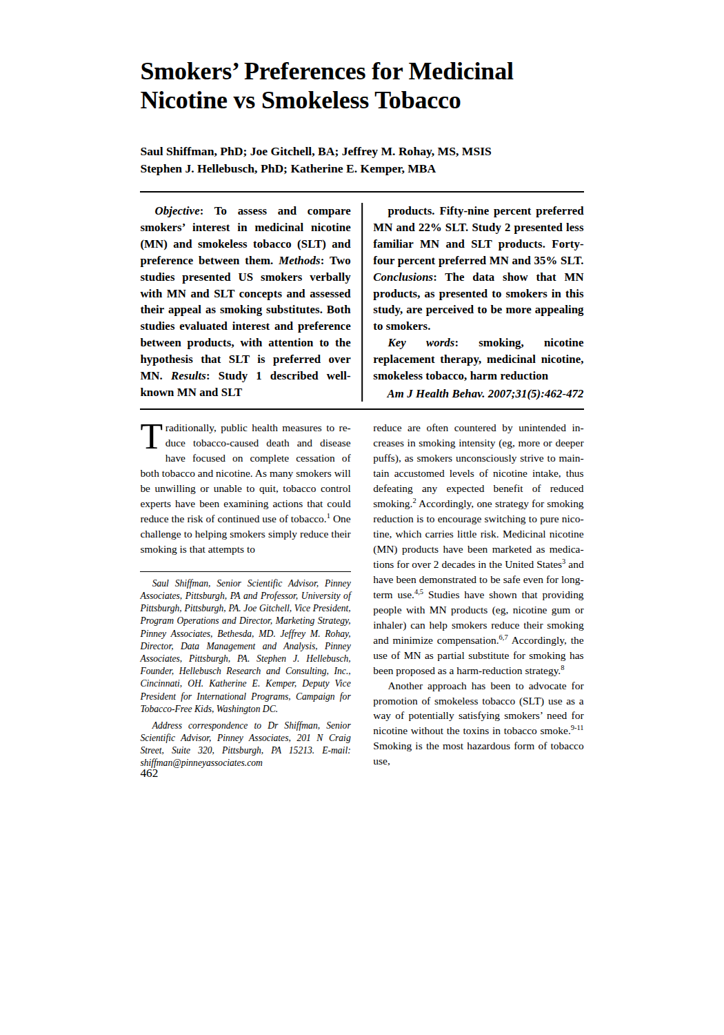Smokers’ Preferences for Medicinal Nicotine vs Smokeless Tobacco
Saul Shiffman, PhD; Joe Gitchell, BA; Jeffrey M. Rohay, MS, MSIS
Stephen J. Hellebusch, PhD; Katherine E. Kemper, MBA
Objective: To assess and compare smokers’ interest in medicinal nicotine (MN) and smokeless tobacco (SLT) and preference between them. Methods: Two studies presented US smokers verbally with MN and SLT concepts and assessed their appeal as smoking substitutes. Both studies evaluated interest and preference between products, with attention to the hypothesis that SLT is preferred over MN. Results: Study 1 described well-known MN and SLT
products. Fifty-nine percent preferred MN and 22% SLT. Study 2 presented less familiar MN and SLT products. Forty-four percent preferred MN and 35% SLT. Conclusions: The data show that MN products, as presented to smokers in this study, are perceived to be more appealing to smokers.
Key words: smoking, nicotine replacement therapy, medicinal nicotine, smokeless tobacco, harm reduction
Am J Health Behav. 2007;31(5):462-472
Traditionally, public health measures to reduce tobacco-caused death and disease have focused on complete cessation of both tobacco and nicotine. As many smokers will be unwilling or unable to quit, tobacco control experts have been examining actions that could reduce the risk of continued use of tobacco.1 One challenge to helping smokers simply reduce their smoking is that attempts to
Saul Shiffman, Senior Scientific Advisor, Pinney Associates, Pittsburgh, PA and Professor, University of Pittsburgh, Pittsburgh, PA. Joe Gitchell, Vice President, Program Operations and Director, Marketing Strategy, Pinney Associates, Bethesda, MD. Jeffrey M. Rohay, Director, Data Management and Analysis, Pinney Associates, Pittsburgh, PA. Stephen J. Hellebusch, Founder, Hellebusch Research and Consulting, Inc., Cincinnati, OH. Katherine E. Kemper, Deputy Vice President for International Programs, Campaign for Tobacco-Free Kids, Washington DC.
Address correspondence to Dr Shiffman, Senior Scientific Advisor, Pinney Associates, 201 N Craig Street, Suite 320, Pittsburgh, PA 15213. E-mail: shiffman@pinneyassociates.com
reduce are often countered by unintended increases in smoking intensity (eg, more or deeper puffs), as smokers unconsciously strive to maintain accustomed levels of nicotine intake, thus defeating any expected benefit of reduced smoking.2 Accordingly, one strategy for smoking reduction is to encourage switching to pure nicotine, which carries little risk. Medicinal nicotine (MN) products have been marketed as medications for over 2 decades in the United States3 and have been demonstrated to be safe even for long-term use.4,5 Studies have shown that providing people with MN products (eg, nicotine gum or inhaler) can help smokers reduce their smoking and minimize compensation.6,7 Accordingly, the use of MN as partial substitute for smoking has been proposed as a harm-reduction strategy.8
Another approach has been to advocate for promotion of smokeless tobacco (SLT) use as a way of potentially satisfying smokers’ need for nicotine without the toxins in tobacco smoke.9-11 Smoking is the most hazardous form of tobacco use,
462